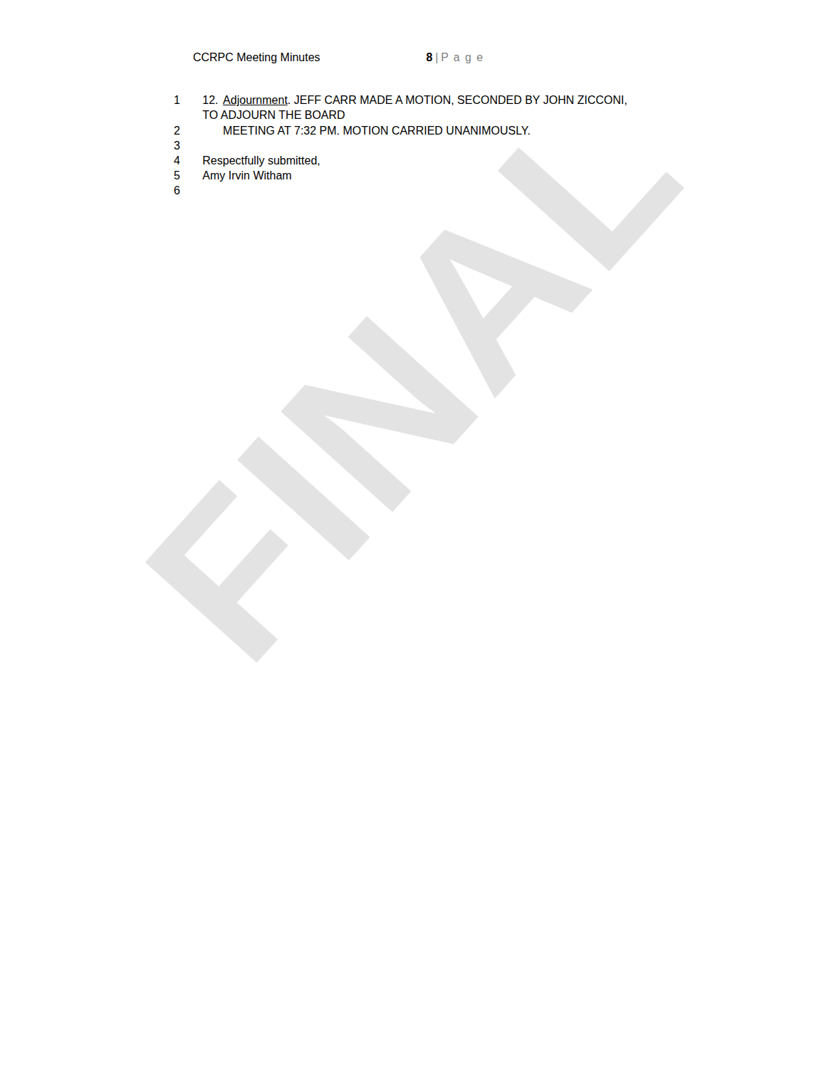FINAL
CCRPC Meeting Minutes 8|P a g e
| 1 | 12. Adjournment . JEFF CARR MADE A MOTION, SECONDED BY JOHN ZICCONI, TO ADJOURN THE BOARD |
| 2 | MEETING AT 7:32 PM. MOTION CARRIED UNANIMOUSLY. |
| 3 | |
| 4 | Respectfully submitted, |
| 5 | Amy Irvin Witham |
| 6 | |